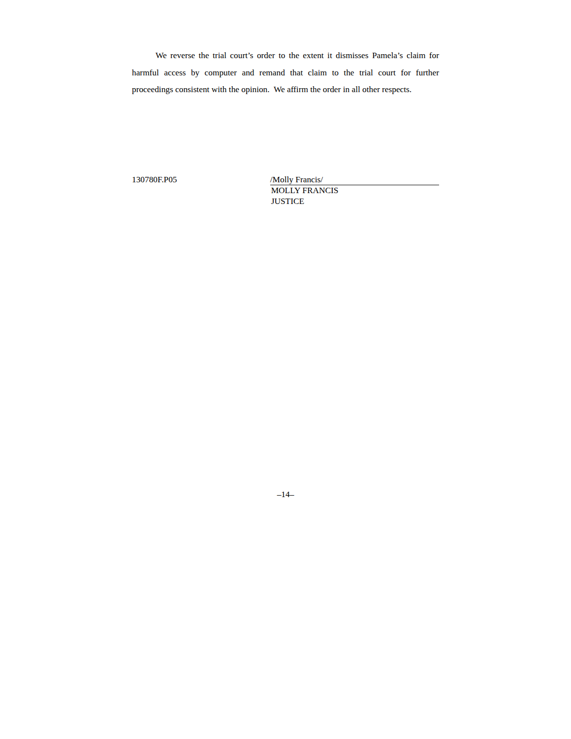We reverse the trial court’s order to the extent it dismisses Pamela’s claim for harmful access by computer and remand that claim to the trial court for further proceedings consistent with the opinion. We affirm the order in all other respects.
130780F.P05
/Molly Francis/
MOLLY FRANCIS
JUSTICE
–14–